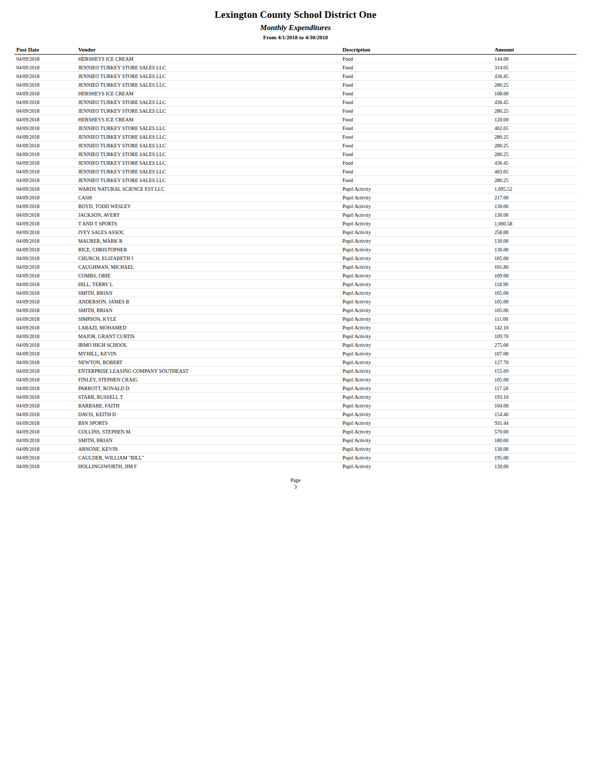Lexington County School District One
Monthly Expenditures
From 4/1/2018 to 4/30/2018
| Post Date | Vendor | Description | Amount |
| --- | --- | --- | --- |
| 04/09/2018 | HERSHEYS ICE CREAM | Food | 144.00 |
| 04/09/2018 | JENNIEO TURKEY STORE SALES LLC | Food | 314.05 |
| 04/09/2018 | JENNIEO TURKEY STORE SALES LLC | Food | 436.45 |
| 04/09/2018 | JENNIEO TURKEY STORE SALES LLC | Food | 280.25 |
| 04/09/2018 | HERSHEYS ICE CREAM | Food | 108.00 |
| 04/09/2018 | JENNIEO TURKEY STORE SALES LLC | Food | 436.45 |
| 04/09/2018 | JENNIEO TURKEY STORE SALES LLC | Food | 280.25 |
| 04/09/2018 | HERSHEYS ICE CREAM | Food | 120.00 |
| 04/09/2018 | JENNIEO TURKEY STORE SALES LLC | Food | 402.65 |
| 04/09/2018 | JENNIEO TURKEY STORE SALES LLC | Food | 280.25 |
| 04/09/2018 | JENNIEO TURKEY STORE SALES LLC | Food | 280.25 |
| 04/09/2018 | JENNIEO TURKEY STORE SALES LLC | Food | 280.25 |
| 04/09/2018 | JENNIEO TURKEY STORE SALES LLC | Food | 436.45 |
| 04/09/2018 | JENNIEO TURKEY STORE SALES LLC | Food | 463.05 |
| 04/09/2018 | JENNIEO TURKEY STORE SALES LLC | Food | 280.25 |
| 04/09/2018 | WARDS NATURAL SCIENCE EST LLC | Pupil Activity | 1,695.52 |
| 04/09/2018 | CASH | Pupil Activity | 217.00 |
| 04/09/2018 | BOYD, TODD WESLEY | Pupil Activity | 130.00 |
| 04/09/2018 | JACKSON, AVERY | Pupil Activity | 130.00 |
| 04/09/2018 | T AND T SPORTS | Pupil Activity | 1,060.58 |
| 04/09/2018 | IVEY SALES ASSOC | Pupil Activity | 258.00 |
| 04/09/2018 | MAURER, MARK R | Pupil Activity | 130.00 |
| 04/09/2018 | RICE, CHRISTOPHER | Pupil Activity | 130.00 |
| 04/09/2018 | CHURCH, ELIZABETH J | Pupil Activity | 105.00 |
| 04/09/2018 | CAUGHMAN, MICHAEL | Pupil Activity | 101.80 |
| 04/09/2018 | COMBS, OBIE | Pupil Activity | 109.00 |
| 04/09/2018 | HILL, TERRY L | Pupil Activity | 118.90 |
| 04/09/2018 | SMITH, BRIAN | Pupil Activity | 165.00 |
| 04/09/2018 | ANDERSON, JAMES B | Pupil Activity | 105.00 |
| 04/09/2018 | SMITH, BRIAN | Pupil Activity | 105.00 |
| 04/09/2018 | SIMPSON, KYLE | Pupil Activity | 111.00 |
| 04/09/2018 | LABAZI, MOHAMED | Pupil Activity | 142.10 |
| 04/09/2018 | MAJOR, GRANT CURTIS | Pupil Activity | 109.70 |
| 04/09/2018 | IRMO HIGH SCHOOL | Pupil Activity | 275.00 |
| 04/09/2018 | MYHILL, KEVIN | Pupil Activity | 107.00 |
| 04/09/2018 | NEWTON, ROBERT | Pupil Activity | 127.70 |
| 04/09/2018 | ENTERPRISE LEASING COMPANY SOUTHEAST | Pupil Activity | 155.69 |
| 04/09/2018 | FINLEY, STEPHEN CRAIG | Pupil Activity | 105.00 |
| 04/09/2018 | PARROTT, RONALD D | Pupil Activity | 117.50 |
| 04/09/2018 | STARR, RUSSELL T | Pupil Activity | 193.10 |
| 04/09/2018 | BARBARE, FAITH | Pupil Activity | 104.00 |
| 04/09/2018 | DAVIS, KEITH D | Pupil Activity | 154.40 |
| 04/09/2018 | BSN SPORTS | Pupil Activity | 931.44 |
| 04/09/2018 | COLLINS, STEPHEN M | Pupil Activity | 570.00 |
| 04/09/2018 | SMITH, BRIAN | Pupil Activity | 180.00 |
| 04/09/2018 | ARNONE, KEVIN | Pupil Activity | 130.00 |
| 04/09/2018 | CAULDER, WILLIAM "BILL" | Pupil Activity | 195.00 |
| 04/09/2018 | HOLLINGSWORTH, JIM F | Pupil Activity | 130.00 |
Page
3